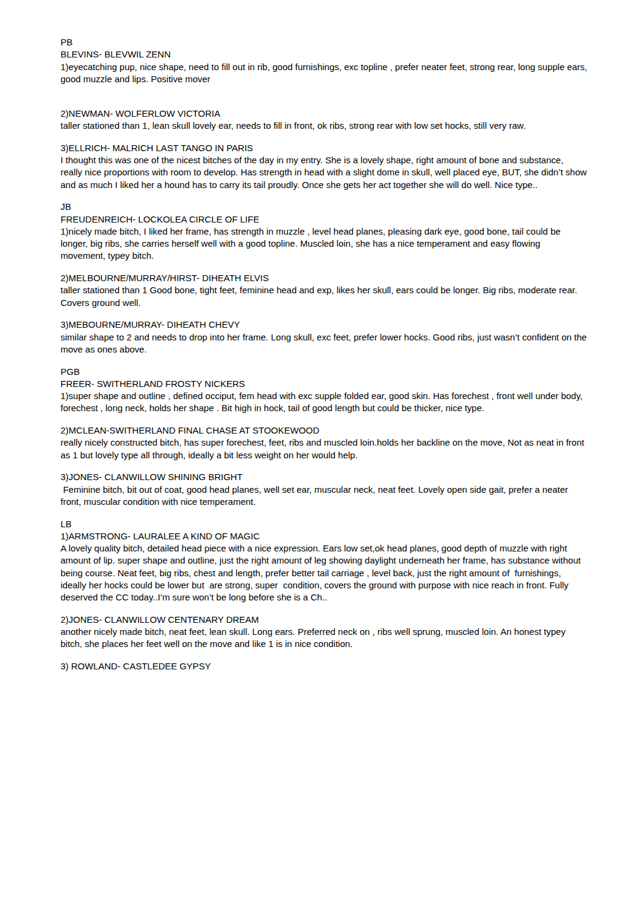PB
BLEVINS- BLEVWIL ZENN
1)eyecatching pup, nice shape, need to fill out in rib, good furnishings, exc topline , prefer neater feet, strong rear, long supple ears, good muzzle and lips. Positive mover
2)NEWMAN- WOLFERLOW VICTORIA
taller stationed than 1, lean skull lovely ear, needs to fill in front, ok ribs, strong rear with low set hocks, still very raw.
3)ELLRICH- MALRICH LAST TANGO IN PARIS
I thought this was one of the nicest bitches of the day in my entry. She is a lovely shape, right amount of bone and substance, really nice proportions with room to develop. Has strength in head with a slight dome in skull, well placed eye, BUT, she didn’t show and as much I liked her a hound has to carry its tail proudly. Once she gets her act together she will do well. Nice type..
JB
FREUDENREICH- LOCKOLEA CIRCLE OF LIFE
1)nicely made bitch, I liked her frame, has strength in muzzle , level head planes, pleasing dark eye, good bone, tail could be longer, big ribs, she carries herself well with a good topline. Muscled loin, she has a nice temperament and easy flowing movement, typey bitch.
2)MELBOURNE/MURRAY/HIRST- DIHEATH ELVIS
taller stationed than 1 Good bone, tight feet, feminine head and exp, likes her skull, ears could be longer. Big ribs, moderate rear. Covers ground well.
3)MEBOURNE/MURRAY- DIHEATH CHEVY
similar shape to 2 and needs to drop into her frame. Long skull, exc feet, prefer lower hocks. Good ribs, just wasn’t confident on the move as ones above.
PGB
FREER- SWITHERLAND FROSTY NICKERS
1)super shape and outline , defined occiput, fem head with exc supple folded ear, good skin. Has forechest , front well under body, forechest , long neck, holds her shape . Bit high in hock, tail of good length but could be thicker, nice type.
2)MCLEAN-SWITHERLAND FINAL CHASE AT STOOKEWOOD
really nicely constructed bitch, has super forechest, feet, ribs and muscled loin.holds her backline on the move, Not as neat in front as 1 but lovely type all through, ideally a bit less weight on her would help.
3)JONES- CLANWILLOW SHINING BRIGHT
Feminine bitch, bit out of coat, good head planes, well set ear, muscular neck, neat feet. Lovely open side gait, prefer a neater front, muscular condition with nice temperament.
LB
1)ARMSTRONG- LAURALEE A KIND OF MAGIC
A lovely quality bitch, detailed head piece with a nice expression. Ears low set,ok head planes, good depth of muzzle with right amount of lip. super shape and outline, just the right amount of leg showing daylight underneath her frame, has substance without being course. Neat feet, big ribs, chest and length, prefer better tail carriage , level back, just the right amount of furnishings, ideally her hocks could be lower but are strong, super condition, covers the ground with purpose with nice reach in front. Fully deserved the CC today..I’m sure won’t be long before she is a Ch..
2)JONES- CLANWILLOW CENTENARY DREAM
another nicely made bitch, neat feet, lean skull. Long ears. Preferred neck on , ribs well sprung, muscled loin. An honest typey bitch, she places her feet well on the move and like 1 is in nice condition.
3) ROWLAND- CASTLEDEE GYPSY